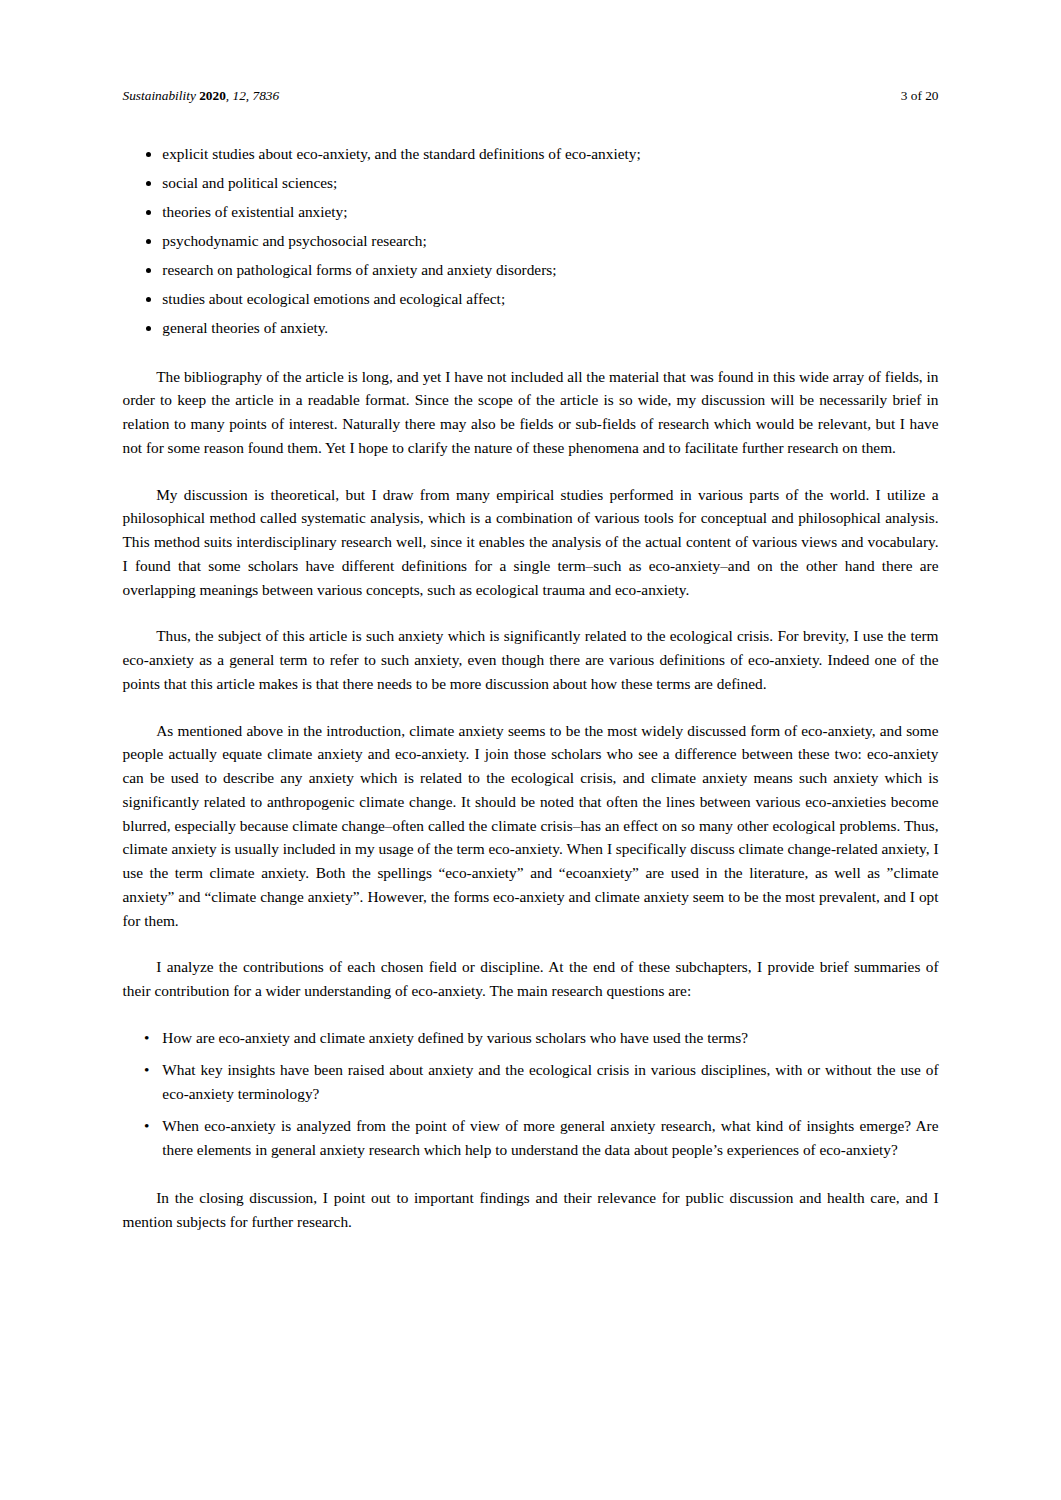Sustainability 2020, 12, 7836 3 of 20
explicit studies about eco-anxiety, and the standard definitions of eco-anxiety;
social and political sciences;
theories of existential anxiety;
psychodynamic and psychosocial research;
research on pathological forms of anxiety and anxiety disorders;
studies about ecological emotions and ecological affect;
general theories of anxiety.
The bibliography of the article is long, and yet I have not included all the material that was found in this wide array of fields, in order to keep the article in a readable format. Since the scope of the article is so wide, my discussion will be necessarily brief in relation to many points of interest. Naturally there may also be fields or sub-fields of research which would be relevant, but I have not for some reason found them. Yet I hope to clarify the nature of these phenomena and to facilitate further research on them.
My discussion is theoretical, but I draw from many empirical studies performed in various parts of the world. I utilize a philosophical method called systematic analysis, which is a combination of various tools for conceptual and philosophical analysis. This method suits interdisciplinary research well, since it enables the analysis of the actual content of various views and vocabulary. I found that some scholars have different definitions for a single term–such as eco-anxiety–and on the other hand there are overlapping meanings between various concepts, such as ecological trauma and eco-anxiety.
Thus, the subject of this article is such anxiety which is significantly related to the ecological crisis. For brevity, I use the term eco-anxiety as a general term to refer to such anxiety, even though there are various definitions of eco-anxiety. Indeed one of the points that this article makes is that there needs to be more discussion about how these terms are defined.
As mentioned above in the introduction, climate anxiety seems to be the most widely discussed form of eco-anxiety, and some people actually equate climate anxiety and eco-anxiety. I join those scholars who see a difference between these two: eco-anxiety can be used to describe any anxiety which is related to the ecological crisis, and climate anxiety means such anxiety which is significantly related to anthropogenic climate change. It should be noted that often the lines between various eco-anxieties become blurred, especially because climate change–often called the climate crisis–has an effect on so many other ecological problems. Thus, climate anxiety is usually included in my usage of the term eco-anxiety. When I specifically discuss climate change-related anxiety, I use the term climate anxiety. Both the spellings “eco-anxiety” and “ecoanxiety” are used in the literature, as well as ”climate anxiety” and “climate change anxiety”. However, the forms eco-anxiety and climate anxiety seem to be the most prevalent, and I opt for them.
I analyze the contributions of each chosen field or discipline. At the end of these subchapters, I provide brief summaries of their contribution for a wider understanding of eco-anxiety. The main research questions are:
How are eco-anxiety and climate anxiety defined by various scholars who have used the terms?
What key insights have been raised about anxiety and the ecological crisis in various disciplines, with or without the use of eco-anxiety terminology?
When eco-anxiety is analyzed from the point of view of more general anxiety research, what kind of insights emerge? Are there elements in general anxiety research which help to understand the data about people’s experiences of eco-anxiety?
In the closing discussion, I point out to important findings and their relevance for public discussion and health care, and I mention subjects for further research.